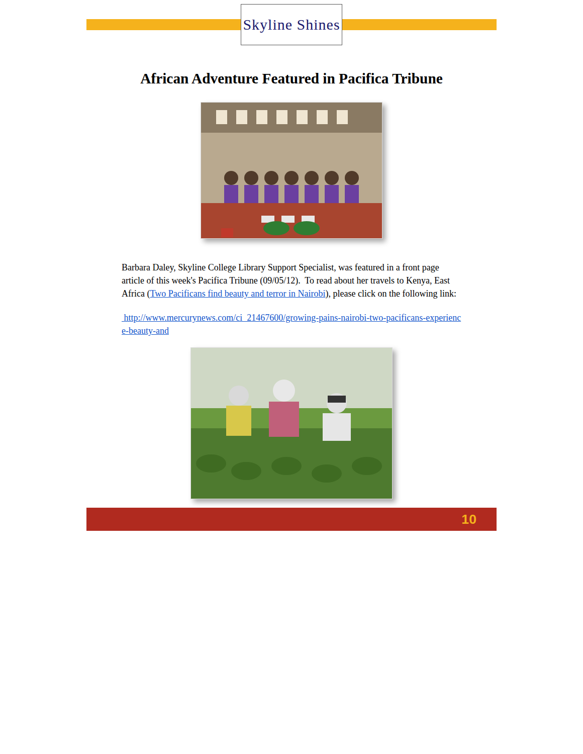Skyline Shines
African Adventure Featured in Pacifica Tribune
Barbara Daley, Skyline College Library Support Specialist, was featured in a front page article of this week's Pacifica Tribune (09/05/12). To read about her travels to Kenya, East Africa (Two Pacificans find beauty and terror in Nairobi), please click on the following link:
http://www.mercurynews.com/ci_21467600/growing-pains-nairobi-two-pacificans-experience-beauty-and
10